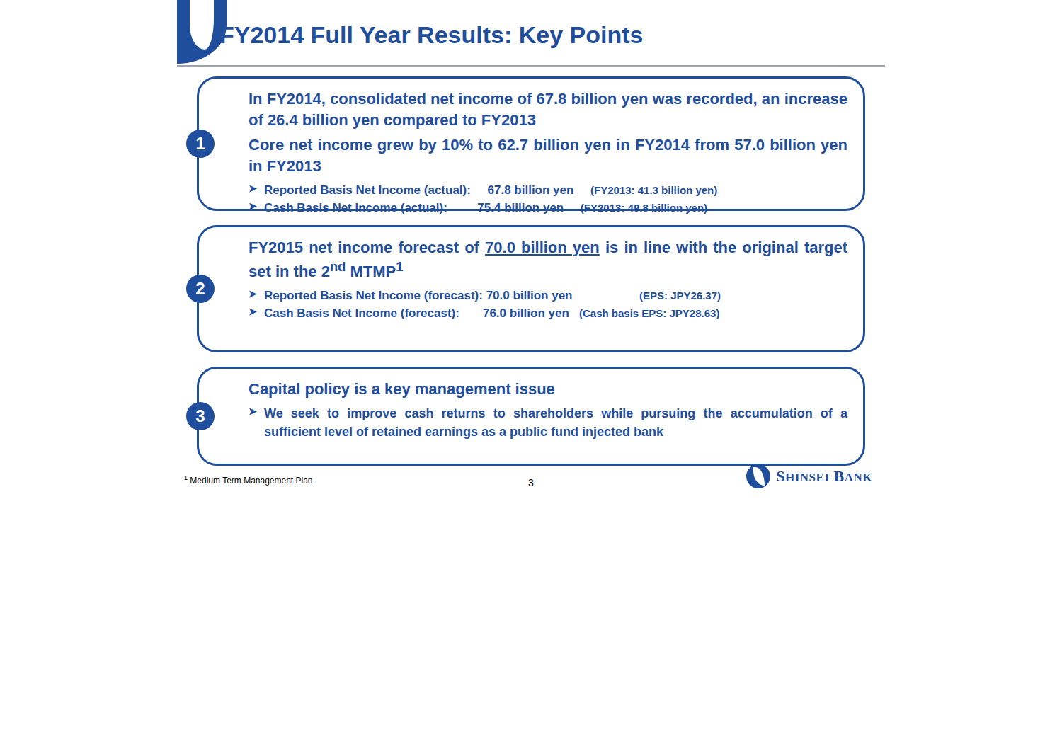FY2014 Full Year Results: Key Points
1
In FY2014, consolidated net income of 67.8 billion yen was recorded, an increase of 26.4 billion yen compared to FY2013
Core net income grew by 10% to 62.7 billion yen in FY2014 from 57.0 billion yen in FY2013
Reported Basis Net Income (actual): 67.8 billion yen (FY2013: 41.3 billion yen)
Cash Basis Net Income (actual): 75.4 billion yen (FY2013: 49.8 billion yen)
2
FY2015 net income forecast of 70.0 billion yen is in line with the original target set in the 2nd MTMP1
Reported Basis Net Income (forecast): 70.0 billion yen (EPS: JPY26.37)
Cash Basis Net Income (forecast): 76.0 billion yen (Cash basis EPS: JPY28.63)
3
Capital policy is a key management issue
We seek to improve cash returns to shareholders while pursuing the accumulation of a sufficient level of retained earnings as a public fund injected bank
1 Medium Term Management Plan
3
SHINSEI BANK